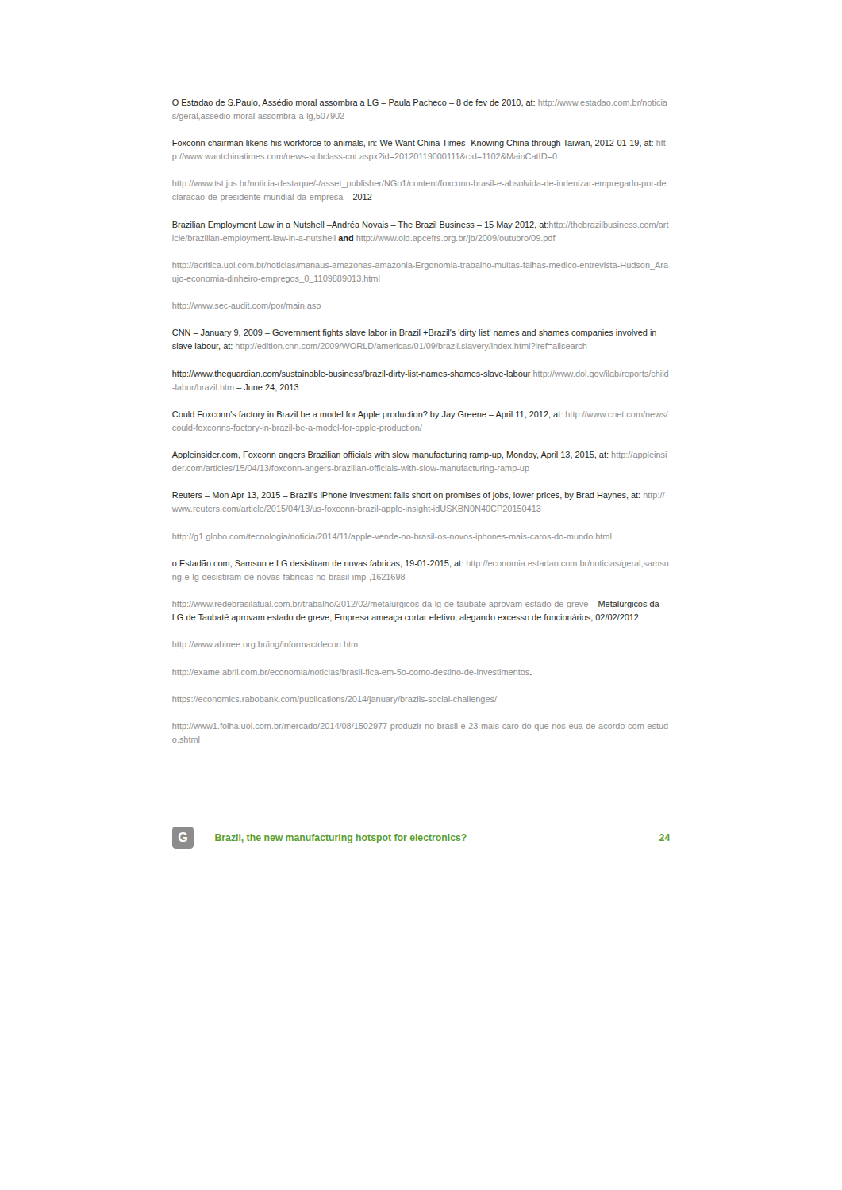O Estadao de S.Paulo, Assédio moral assombra a LG – Paula Pacheco – 8 de fev de 2010, at: http://www.estadao.com.br/noticias/geral,assedio-moral-assombra-a-lg,507902
Foxconn chairman likens his workforce to animals, in: We Want China Times -Knowing China through Taiwan, 2012-01-19, at: http://www.wantchinatimes.com/news-subclass-cnt.aspx?id=20120119000111&cid=1102&MainCatID=0
http://www.tst.jus.br/noticia-destaque/-/asset_publisher/NGo1/content/foxconn-brasil-e-absolvida-de-indenizar-empregado-por-declaracao-de-presidente-mundial-da-empresa – 2012
Brazilian Employment Law in a Nutshell –Andréa Novais – The Brazil Business – 15 May 2012, at: http://thebrazilbusiness.com/article/brazilian-employment-law-in-a-nutshell and http://www.old.apcefrs.org.br/jb/2009/outubro/09.pdf
http://acritica.uol.com.br/noticias/manaus-amazonas-amazonia-Ergonomia-trabalho-muitas-falhas-medico-entrevista-Hudson_Araujo-economia-dinheiro-empregos_0_1109889013.html
http://www.sec-audit.com/por/main.asp
CNN – January 9, 2009 – Government fights slave labor in Brazil +Brazil's 'dirty list' names and shames companies involved in slave labour, at: http://edition.cnn.com/2009/WORLD/americas/01/09/brazil.slavery/index.html?iref=allsearch
http://www.theguardian.com/sustainable-business/brazil-dirty-list-names-shames-slave-labour http://www.dol.gov/ilab/reports/child-labor/brazil.htm – June 24, 2013
Could Foxconn's factory in Brazil be a model for Apple production? by Jay Greene – April 11, 2012, at: http://www.cnet.com/news/could-foxconns-factory-in-brazil-be-a-model-for-apple-production/
Appleinsider.com, Foxconn angers Brazilian officials with slow manufacturing ramp-up, Monday, April 13, 2015, at: http://appleinsider.com/articles/15/04/13/foxconn-angers-brazilian-officials-with-slow-manufacturing-ramp-up
Reuters – Mon Apr 13, 2015 – Brazil's iPhone investment falls short on promises of jobs, lower prices, by Brad Haynes, at: http://www.reuters.com/article/2015/04/13/us-foxconn-brazil-apple-insight-idUSKBN0N40CP20150413
http://g1.globo.com/tecnologia/noticia/2014/11/apple-vende-no-brasil-os-novos-iphones-mais-caros-do-mundo.html
o Estadão.com, Samsun e LG desistiram de novas fabricas, 19-01-2015, at: http://economia.estadao.com.br/noticias/geral,samsung-e-lg-desistiram-de-novas-fabricas-no-brasil-imp-,1621698
http://www.redebrasilatual.com.br/trabalho/2012/02/metalurgicos-da-lg-de-taubate-aprovam-estado-de-greve – Metalúrgicos da LG de Taubaté aprovam estado de greve, Empresa ameaça cortar efetivo, alegando excesso de funcionários, 02/02/2012
http://www.abinee.org.br/ing/informac/decon.htm
http://exame.abril.com.br/economia/noticias/brasil-fica-em-5o-como-destino-de-investimentos.
https://economics.rabobank.com/publications/2014/january/brazils-social-challenges/
http://www1.folha.uol.com.br/mercado/2014/08/1502977-produzir-no-brasil-e-23-mais-caro-do-que-nos-eua-de-acordo-com-estudo.shtml
G
Brazil, the new manufacturing hotspot for electronics?
24